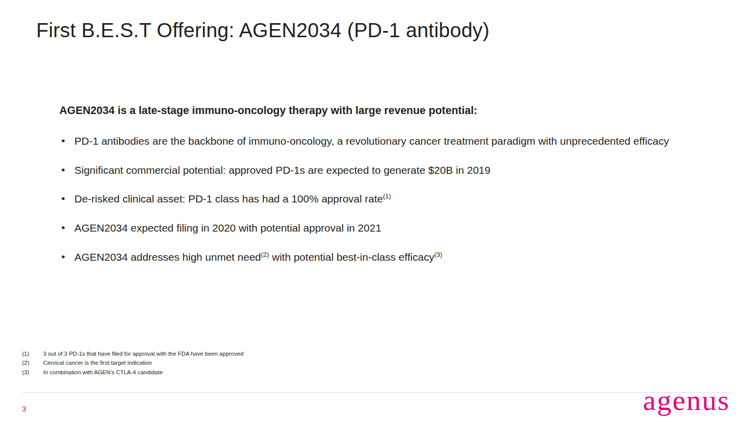First B.E.S.T Offering: AGEN2034 (PD-1 antibody)
AGEN2034 is a late-stage immuno-oncology therapy with large revenue potential:
PD-1 antibodies are the backbone of immuno-oncology, a revolutionary cancer treatment paradigm with unprecedented efficacy
Significant commercial potential: approved PD-1s are expected to generate $20B in 2019
De-risked clinical asset: PD-1 class has had a 100% approval rate(1)
AGEN2034 expected filing in 2020 with potential approval in 2021
AGEN2034 addresses high unmet need(2) with potential best-in-class efficacy(3)
| (1) | 3 out of 3 PD-1s that have filed for approval with the FDA have been approved |
| (2) | Cervical cancer is the first target indication |
| (3) | In combination with AGEN’s CTLA-4 candidate |
3
agenus